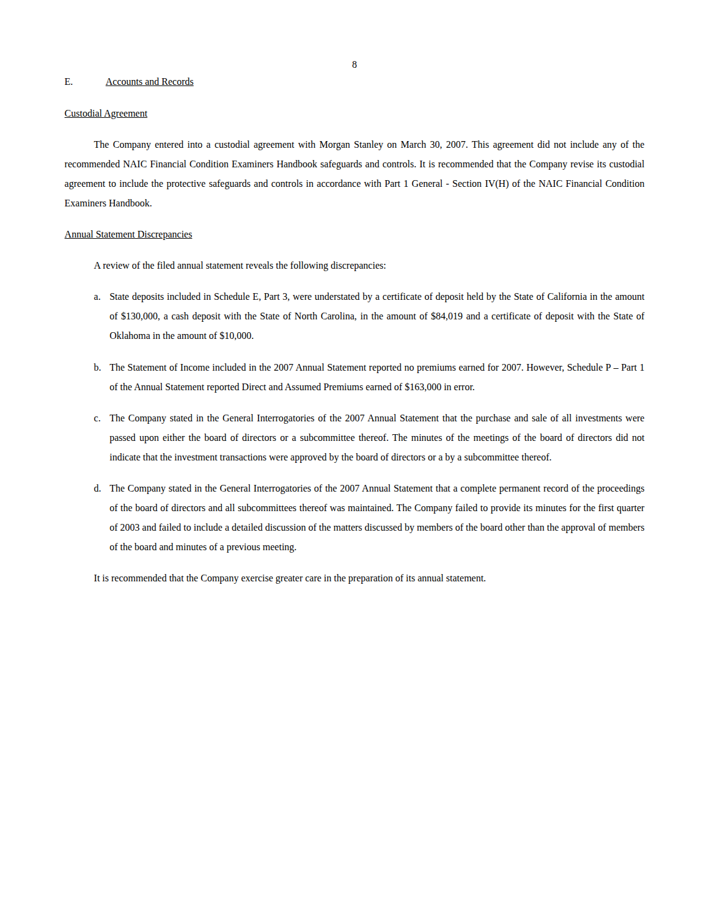8
E. Accounts and Records
Custodial Agreement
The Company entered into a custodial agreement with Morgan Stanley on March 30, 2007. This agreement did not include any of the recommended NAIC Financial Condition Examiners Handbook safeguards and controls. It is recommended that the Company revise its custodial agreement to include the protective safeguards and controls in accordance with Part 1 General - Section IV(H) of the NAIC Financial Condition Examiners Handbook.
Annual Statement Discrepancies
A review of the filed annual statement reveals the following discrepancies:
a. State deposits included in Schedule E, Part 3, were understated by a certificate of deposit held by the State of California in the amount of $130,000, a cash deposit with the State of North Carolina, in the amount of $84,019 and a certificate of deposit with the State of Oklahoma in the amount of $10,000.
b. The Statement of Income included in the 2007 Annual Statement reported no premiums earned for 2007. However, Schedule P – Part 1 of the Annual Statement reported Direct and Assumed Premiums earned of $163,000 in error.
c. The Company stated in the General Interrogatories of the 2007 Annual Statement that the purchase and sale of all investments were passed upon either the board of directors or a subcommittee thereof. The minutes of the meetings of the board of directors did not indicate that the investment transactions were approved by the board of directors or a by a subcommittee thereof.
d. The Company stated in the General Interrogatories of the 2007 Annual Statement that a complete permanent record of the proceedings of the board of directors and all subcommittees thereof was maintained. The Company failed to provide its minutes for the first quarter of 2003 and failed to include a detailed discussion of the matters discussed by members of the board other than the approval of members of the board and minutes of a previous meeting.
It is recommended that the Company exercise greater care in the preparation of its annual statement.